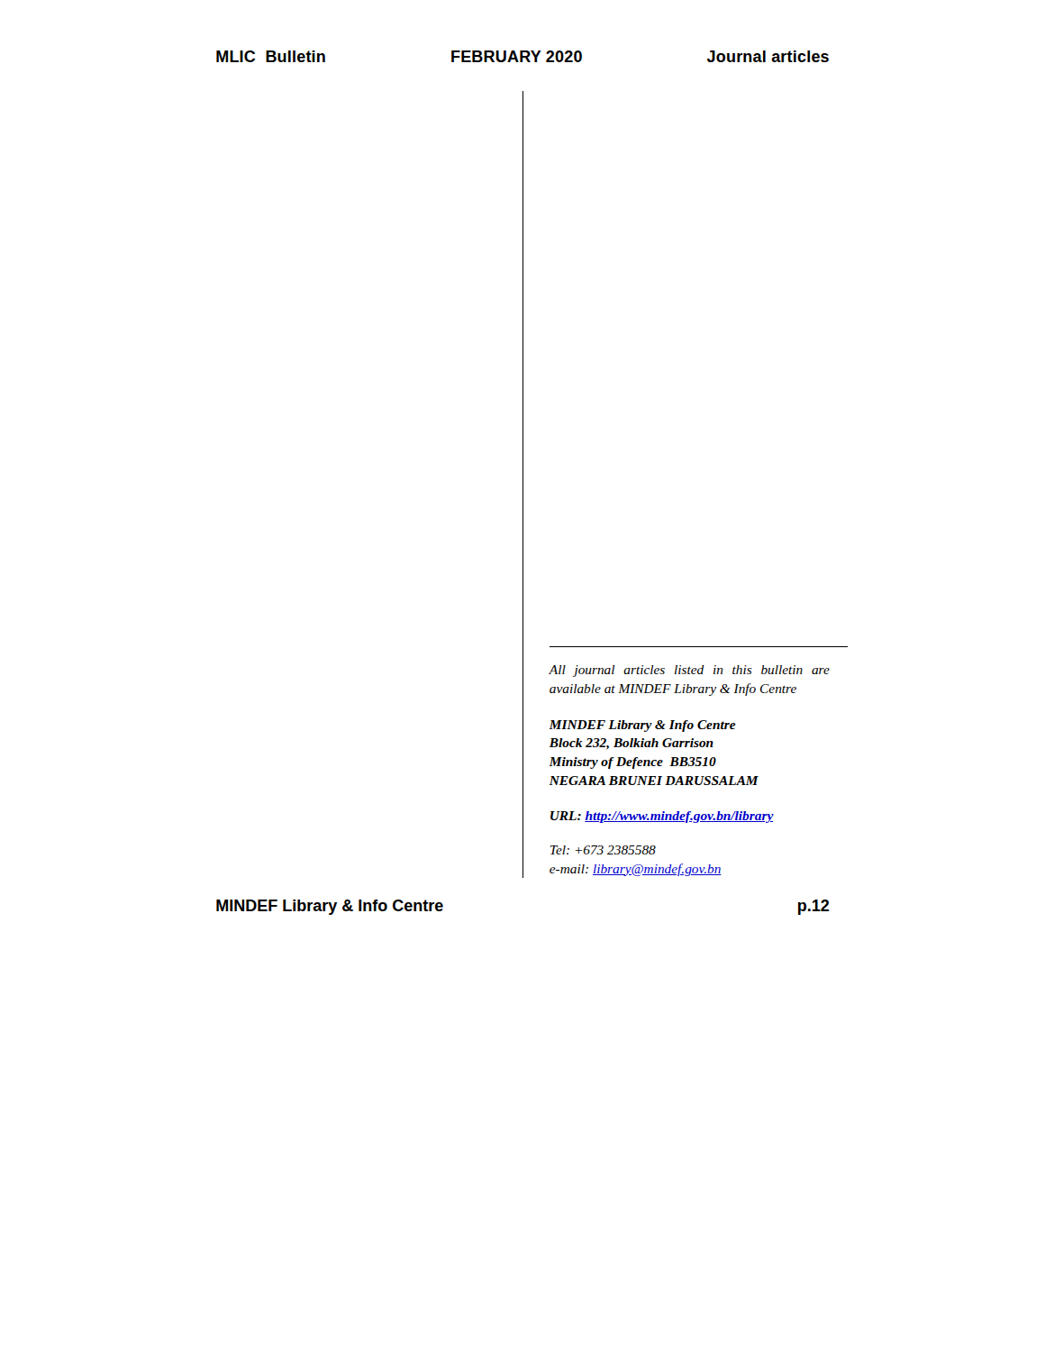MLIC Bulletin
FEBRUARY 2020
Journal articles
All journal articles listed in this bulletin are available at MINDEF Library & Info Centre
MINDEF Library & Info Centre
Block 232, Bolkiah Garrison
Ministry of Defence BB3510
NEGARA BRUNEI DARUSSALAM
URL: http://www.mindef.gov.bn/library
Tel: +673 2385588
e-mail: library@mindef.gov.bn
MINDEF Library & Info Centre
p.12